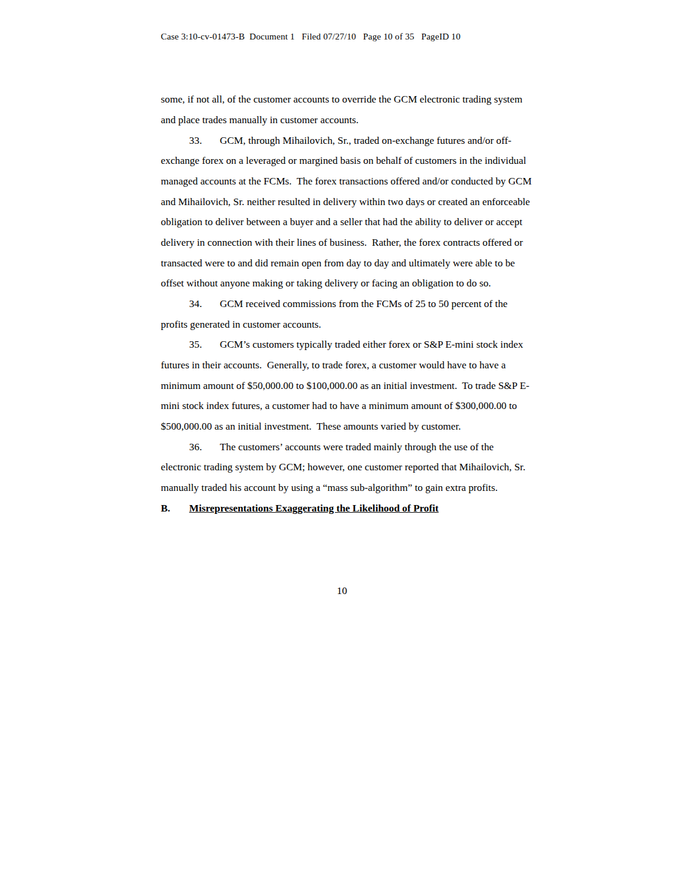Case 3:10-cv-01473-B Document 1 Filed 07/27/10 Page 10 of 35 PageID 10
some, if not all, of the customer accounts to override the GCM electronic trading system and place trades manually in customer accounts.
33. GCM, through Mihailovich, Sr., traded on-exchange futures and/or off-exchange forex on a leveraged or margined basis on behalf of customers in the individual managed accounts at the FCMs. The forex transactions offered and/or conducted by GCM and Mihailovich, Sr. neither resulted in delivery within two days or created an enforceable obligation to deliver between a buyer and a seller that had the ability to deliver or accept delivery in connection with their lines of business. Rather, the forex contracts offered or transacted were to and did remain open from day to day and ultimately were able to be offset without anyone making or taking delivery or facing an obligation to do so.
34. GCM received commissions from the FCMs of 25 to 50 percent of the profits generated in customer accounts.
35. GCM’s customers typically traded either forex or S&P E-mini stock index futures in their accounts. Generally, to trade forex, a customer would have to have a minimum amount of $50,000.00 to $100,000.00 as an initial investment. To trade S&P E-mini stock index futures, a customer had to have a minimum amount of $300,000.00 to $500,000.00 as an initial investment. These amounts varied by customer.
36. The customers’ accounts were traded mainly through the use of the electronic trading system by GCM; however, one customer reported that Mihailovich, Sr. manually traded his account by using a “mass sub-algorithm” to gain extra profits.
B. Misrepresentations Exaggerating the Likelihood of Profit
10